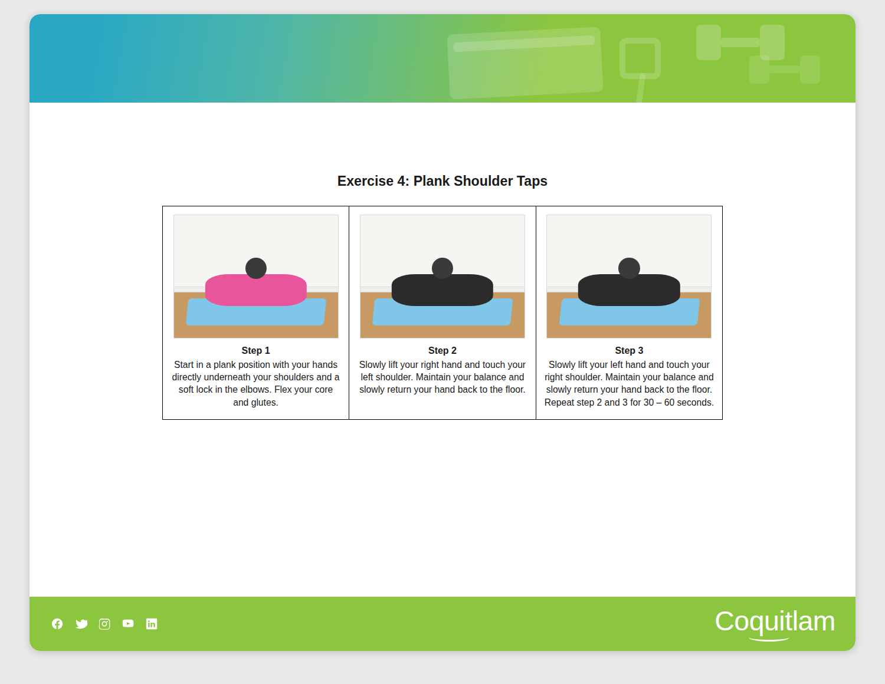Exercise 4: Plank Shoulder Taps
| Step 1 Start in a plank position with your hands directly underneath your shoulders and a soft lock in the elbows. Flex your core and glutes. | Step 2 Slowly lift your right hand and touch your left shoulder. Maintain your balance and slowly return your hand back to the floor. | Step 3 Slowly lift your left hand and touch your right shoulder. Maintain your balance and slowly return your hand back to the floor. Repeat step 2 and 3 for 30 – 60 seconds. |
Coquitlam